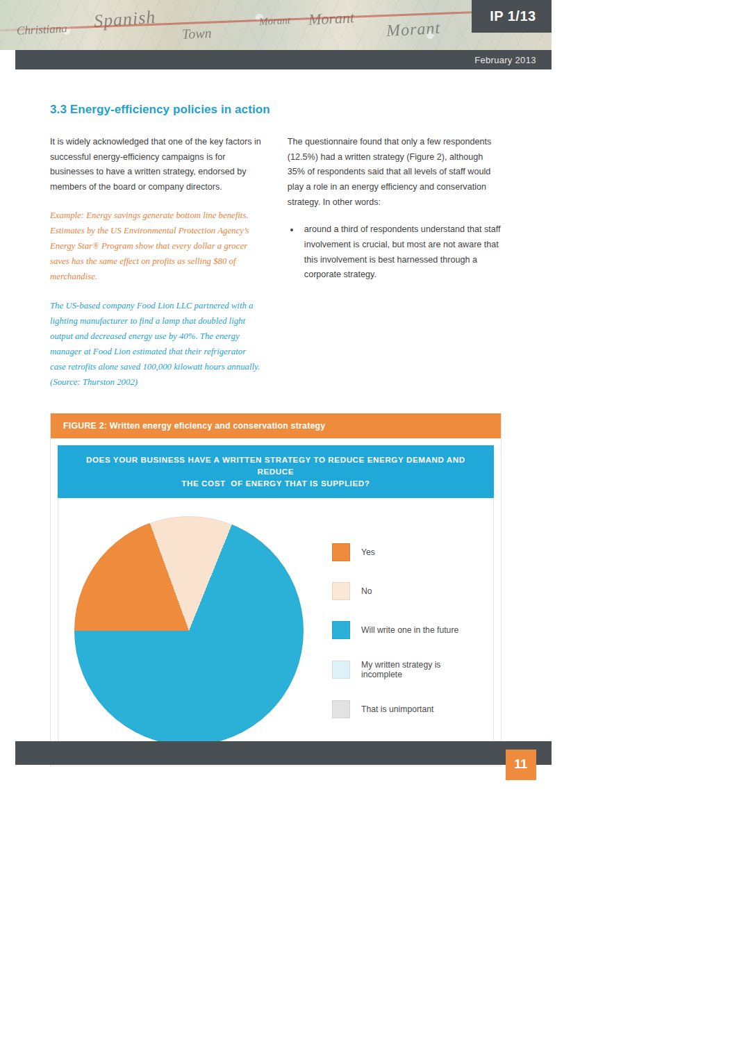Christiana Spanish Town Morant Morant Morant KIN
IP 1/13
February 2013
3.3 Energy-efficiency policies in action
It is widely acknowledged that one of the key factors in successful energy-efficiency campaigns is for businesses to have a written strategy, endorsed by members of the board or company directors.
Example: Energy savings generate bottom line benefits. Estimates by the US Environmental Protection Agency’s Energy Star® Program show that every dollar a grocer saves has the same effect on profits as selling $80 of merchandise.
The US-based company Food Lion LLC partnered with a lighting manufacturer to find a lamp that doubled light output and decreased energy use by 40%. The energy manager at Food Lion estimated that their refrigerator case retrofits alone saved 100,000 kilowatt hours annually. (Source: Thurston 2002)
The questionnaire found that only a few respondents (12.5%) had a written strategy (Figure 2), although 35% of respondents said that all levels of staff would play a role in an energy efficiency and conservation strategy. In other words:
around a third of respondents understand that staff involvement is crucial, but most are not aware that this involvement is best harnessed through a corporate strategy.
FIGURE 2: Written energy eficiency and conservation strategy
Does your business have a written strategy to reduce energy demand and reduce
the cost of energy that is supplied?
Yes
No
Will write one in the future
My written strategy is incomplete
That is unimportant
11